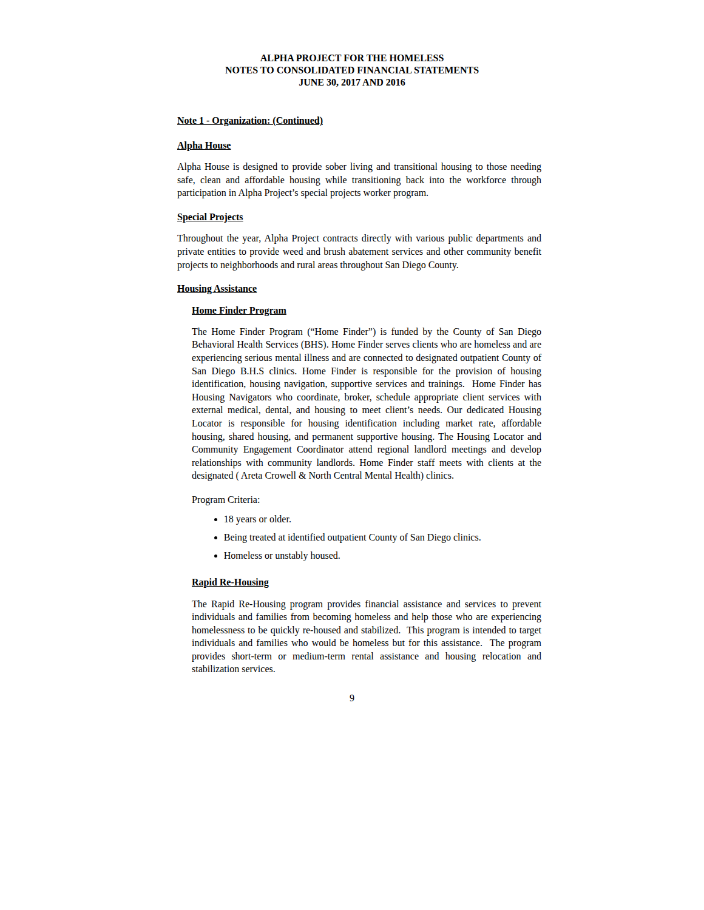ALPHA PROJECT FOR THE HOMELESS
NOTES TO CONSOLIDATED FINANCIAL STATEMENTS
JUNE 30, 2017 AND 2016
Note 1 - Organization: (Continued)
Alpha House
Alpha House is designed to provide sober living and transitional housing to those needing safe, clean and affordable housing while transitioning back into the workforce through participation in Alpha Project’s special projects worker program.
Special Projects
Throughout the year, Alpha Project contracts directly with various public departments and private entities to provide weed and brush abatement services and other community benefit projects to neighborhoods and rural areas throughout San Diego County.
Housing Assistance
Home Finder Program
The Home Finder Program (“Home Finder”) is funded by the County of San Diego Behavioral Health Services (BHS). Home Finder serves clients who are homeless and are experiencing serious mental illness and are connected to designated outpatient County of San Diego B.H.S clinics. Home Finder is responsible for the provision of housing identification, housing navigation, supportive services and trainings. Home Finder has Housing Navigators who coordinate, broker, schedule appropriate client services with external medical, dental, and housing to meet client’s needs. Our dedicated Housing Locator is responsible for housing identification including market rate, affordable housing, shared housing, and permanent supportive housing. The Housing Locator and Community Engagement Coordinator attend regional landlord meetings and develop relationships with community landlords. Home Finder staff meets with clients at the designated ( Areta Crowell & North Central Mental Health) clinics.
Program Criteria:
18 years or older.
Being treated at identified outpatient County of San Diego clinics.
Homeless or unstably housed.
Rapid Re-Housing
The Rapid Re-Housing program provides financial assistance and services to prevent individuals and families from becoming homeless and help those who are experiencing homelessness to be quickly re-housed and stabilized. This program is intended to target individuals and families who would be homeless but for this assistance. The program provides short-term or medium-term rental assistance and housing relocation and stabilization services.
9